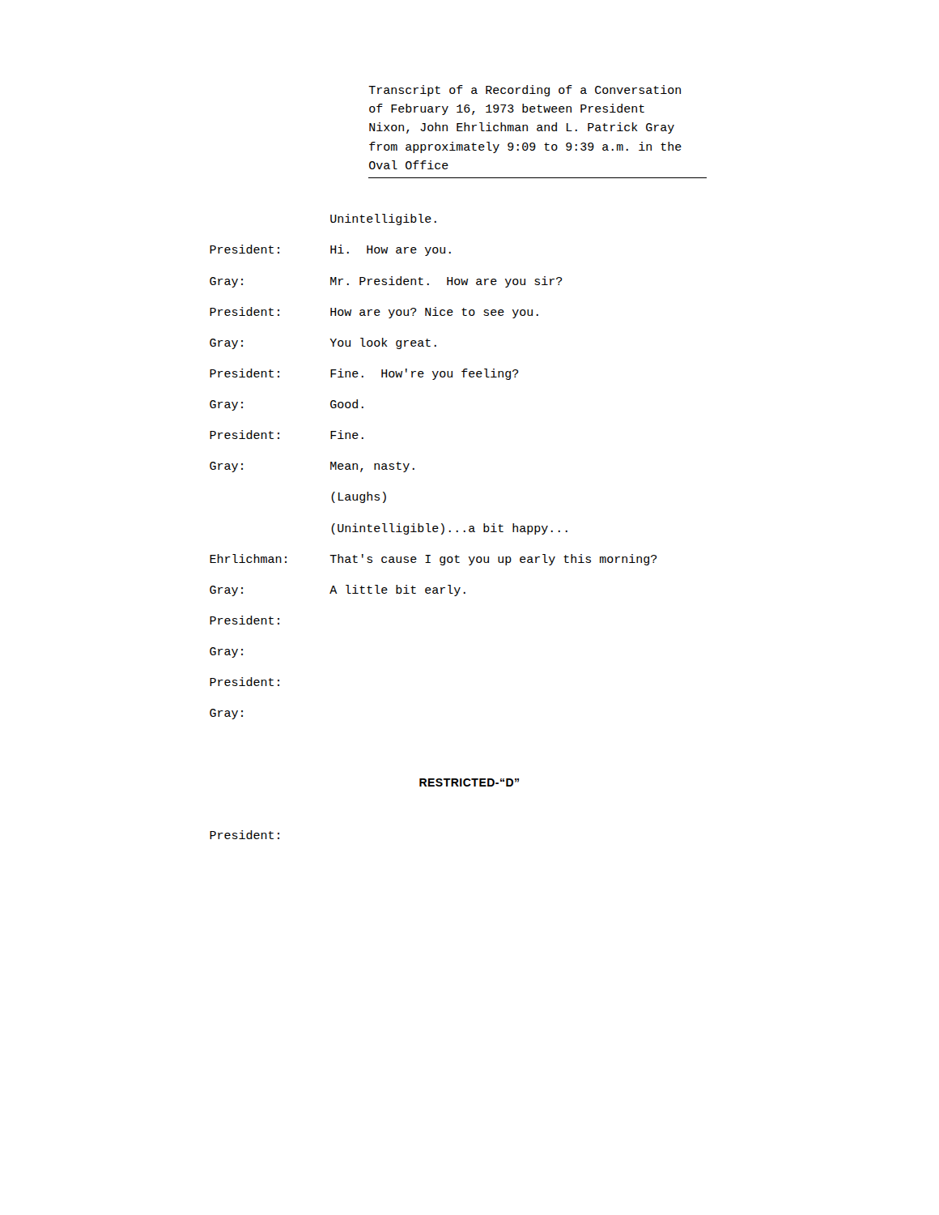Transcript of a Recording of a Conversation of February 16, 1973 between President Nixon, John Ehrlichman and L. Patrick Gray from approximately 9:09 to 9:39 a.m. in the Oval Office
| | Unintelligible. |
| President: | Hi. How are you. |
| Gray: | Mr. President. How are you sir? |
| President: | How are you? Nice to see you. |
| Gray: | You look great. |
| President: | Fine. How're you feeling? |
| Gray: | Good. |
| President: | Fine. |
| Gray: | Mean, nasty. |
| | (Laughs) |
| | (Unintelligible)...a bit happy... |
| Ehrlichman: | That's cause I got you up early this morning? |
| Gray: | A little bit early. |
| President: | |
| Gray: | |
| President: | |
| Gray: | |
RESTRICTED-“D”
| President: | |